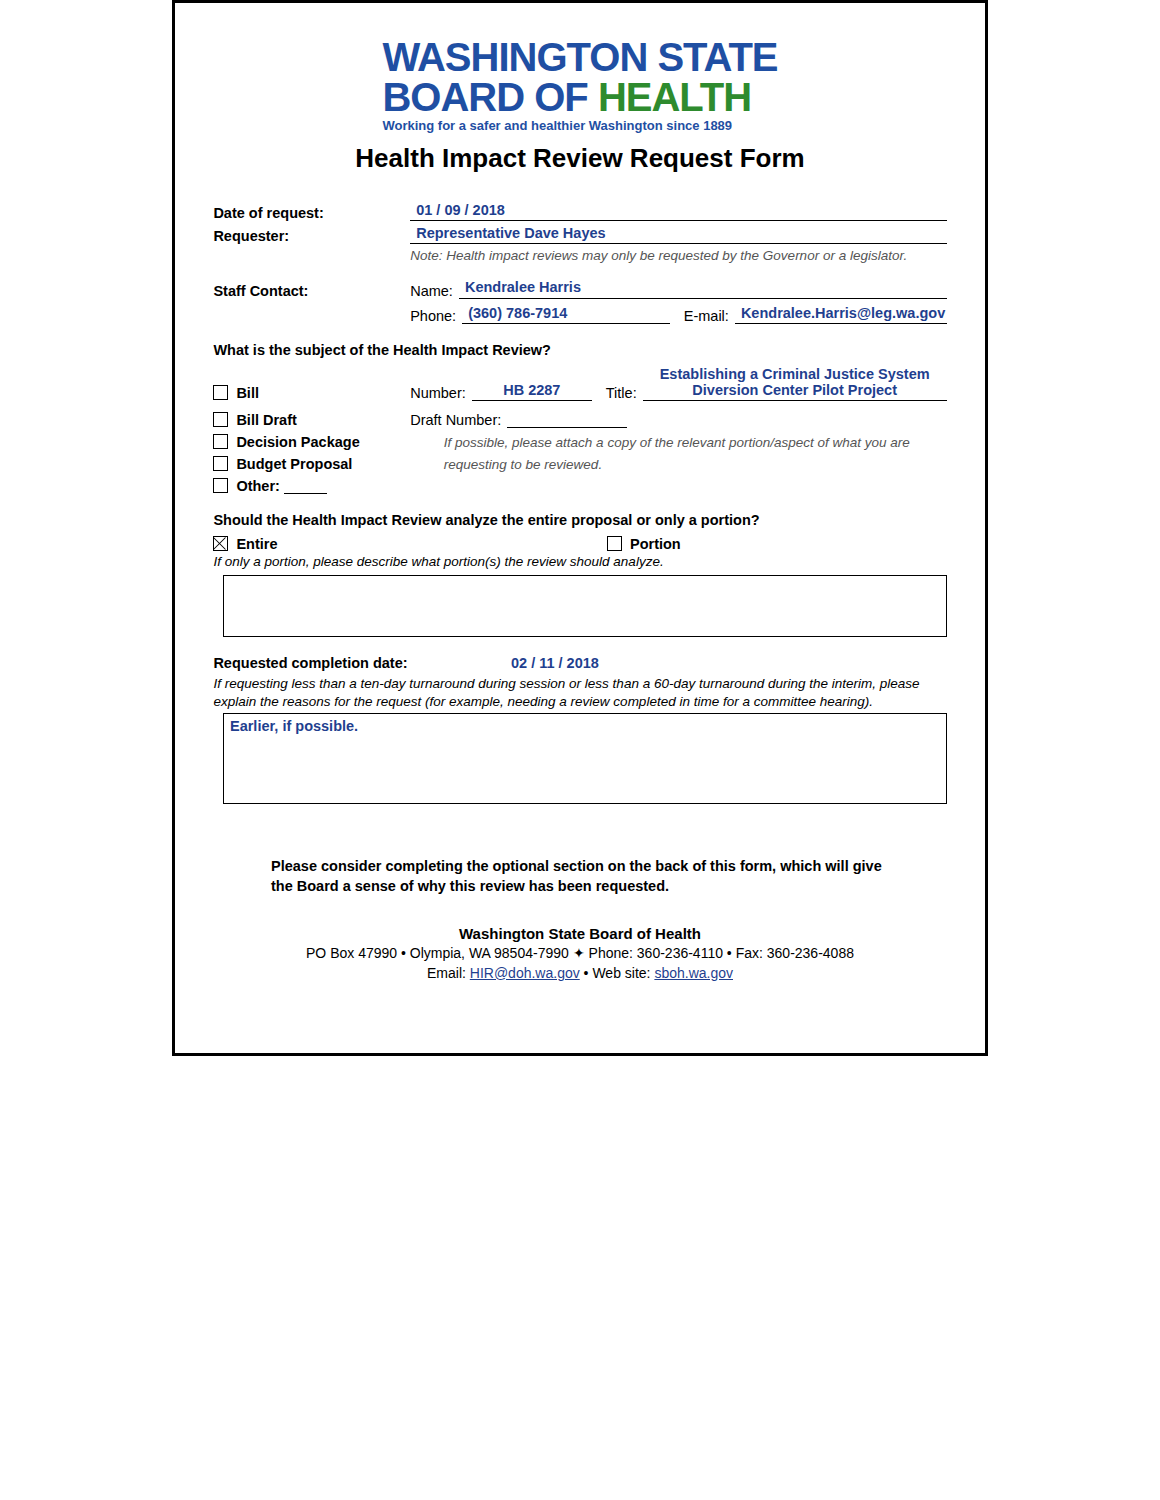WASHINGTON STATE
BOARD OF HEALTH
Working for a safer and healthier Washington since 1889
Health Impact Review Request Form
Date of request:
01 / 09 / 2018
Requester:
Representative Dave Hayes
Note: Health impact reviews may only be requested by the Governor or a legislator.
Staff Contact:
Name:
Kendralee Harris
Phone:
(360) 786-7914
E-mail:
Kendralee.Harris@leg.wa.gov
What is the subject of the Health Impact Review?
Bill
Number:
HB 2287
Title:
Establishing a Criminal Justice System
Diversion Center Pilot Project
Bill Draft
Draft Number:
Decision Package
If possible, please attach a copy of the relevant portion/aspect of what you are
Budget Proposal
requesting to be reviewed.
Other:
Should the Health Impact Review analyze the entire proposal or only a portion?
Entire
Portion
If only a portion, please describe what portion(s) the review should analyze.
Requested completion date:
02 / 11 / 2018
If requesting less than a ten-day turnaround during session or less than a 60-day turnaround during the interim, please explain the reasons for the request (for example, needing a review completed in time for a committee hearing).
Earlier, if possible.
Please consider completing the optional section on the back of this form, which will give
the Board a sense of why this review has been requested.
Washington State Board of Health
PO Box 47990 • Olympia, WA 98504-7990 ✦ Phone: 360-236-4110 • Fax: 360-236-4088
Email: HIR@doh.wa.gov • Web site: sboh.wa.gov